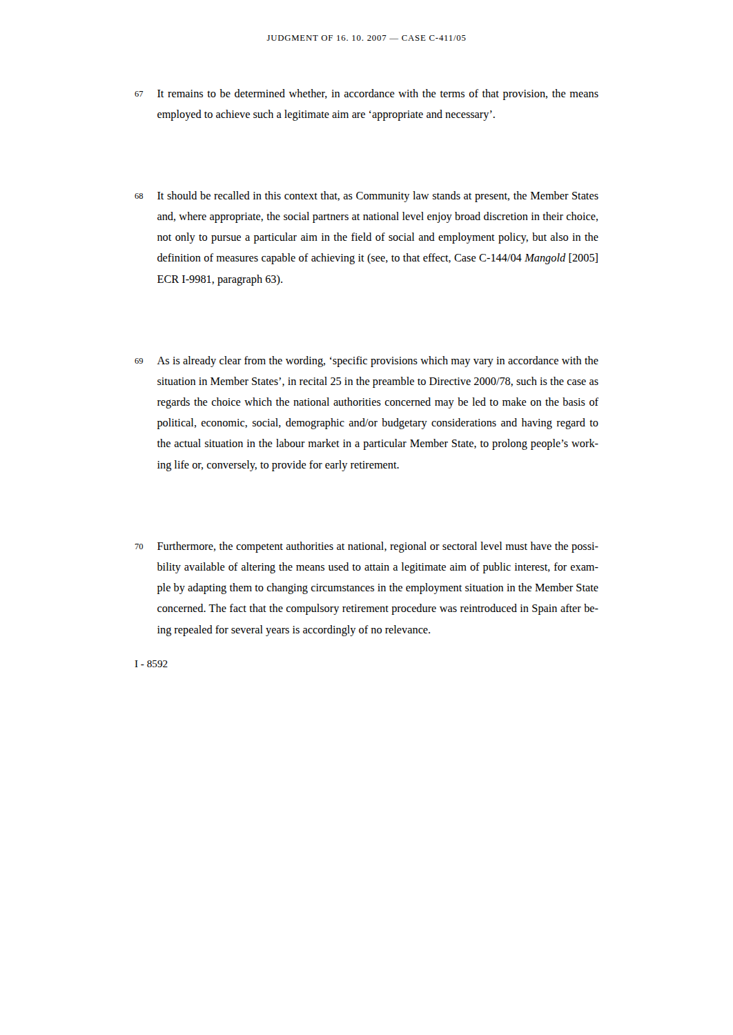JUDGMENT OF 16. 10. 2007 — CASE C-411/05
67
It remains to be determined whether, in accordance with the terms of that provision, the means employed to achieve such a legitimate aim are ‘appropriate and necessary’.
68
It should be recalled in this context that, as Community law stands at present, the Member States and, where appropriate, the social partners at national level enjoy broad discretion in their choice, not only to pursue a particular aim in the field of social and employment policy, but also in the definition of measures capable of achieving it (see, to that effect, Case C-144/04 Mangold [2005] ECR I-9981, paragraph 63).
69
As is already clear from the wording, ‘specific provisions which may vary in accordance with the situation in Member States’, in recital 25 in the preamble to Directive 2000/78, such is the case as regards the choice which the national authorities concerned may be led to make on the basis of political, economic, social, demographic and/or budgetary considerations and having regard to the actual situation in the labour market in a particular Member State, to prolong people’s working life or, conversely, to provide for early retirement.
70
Furthermore, the competent authorities at national, regional or sectoral level must have the possibility available of altering the means used to attain a legitimate aim of public interest, for example by adapting them to changing circumstances in the employment situation in the Member State concerned. The fact that the compulsory retirement procedure was reintroduced in Spain after being repealed for several years is accordingly of no relevance.
I - 8592